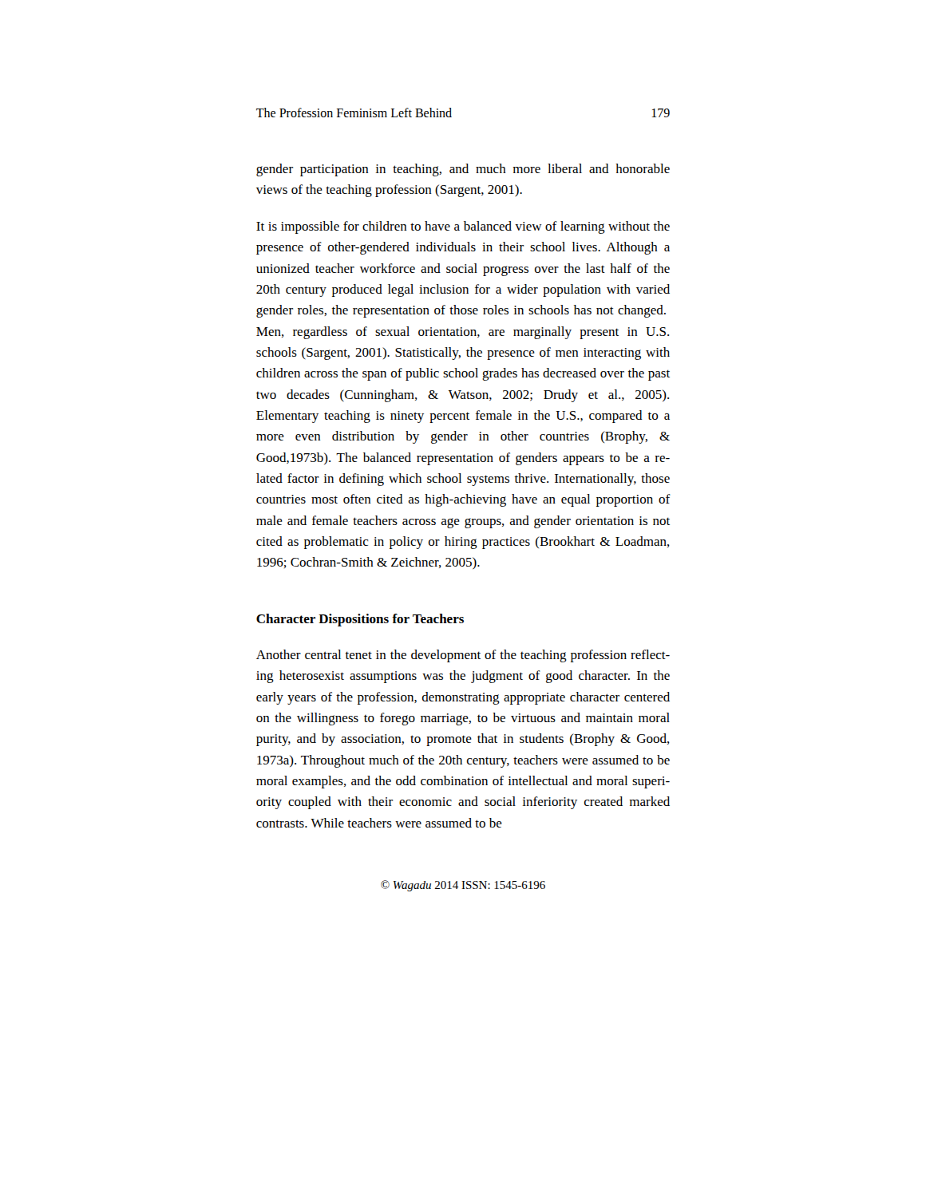The Profession Feminism Left Behind 179
gender participation in teaching, and much more liberal and honorable views of the teaching profession (Sargent, 2001).
It is impossible for children to have a balanced view of learning without the presence of other-gendered individuals in their school lives. Although a unionized teacher workforce and social progress over the last half of the 20th century produced legal inclusion for a wider population with varied gender roles, the representation of those roles in schools has not changed. Men, regardless of sexual orientation, are marginally present in U.S. schools (Sargent, 2001). Statistically, the presence of men interacting with children across the span of public school grades has decreased over the past two decades (Cunningham, & Watson, 2002; Drudy et al., 2005). Elementary teaching is ninety percent female in the U.S., compared to a more even distribution by gender in other countries (Brophy, & Good,1973b). The balanced representation of genders appears to be a related factor in defining which school systems thrive. Internationally, those countries most often cited as high-achieving have an equal proportion of male and female teachers across age groups, and gender orientation is not cited as problematic in policy or hiring practices (Brookhart & Loadman, 1996; Cochran-Smith & Zeichner, 2005).
Character Dispositions for Teachers
Another central tenet in the development of the teaching profession reflecting heterosexist assumptions was the judgment of good character. In the early years of the profession, demonstrating appropriate character centered on the willingness to forego marriage, to be virtuous and maintain moral purity, and by association, to promote that in students (Brophy & Good, 1973a). Throughout much of the 20th century, teachers were assumed to be moral examples, and the odd combination of intellectual and moral superiority coupled with their economic and social inferiority created marked contrasts. While teachers were assumed to be
© Wagadu 2014 ISSN: 1545-6196